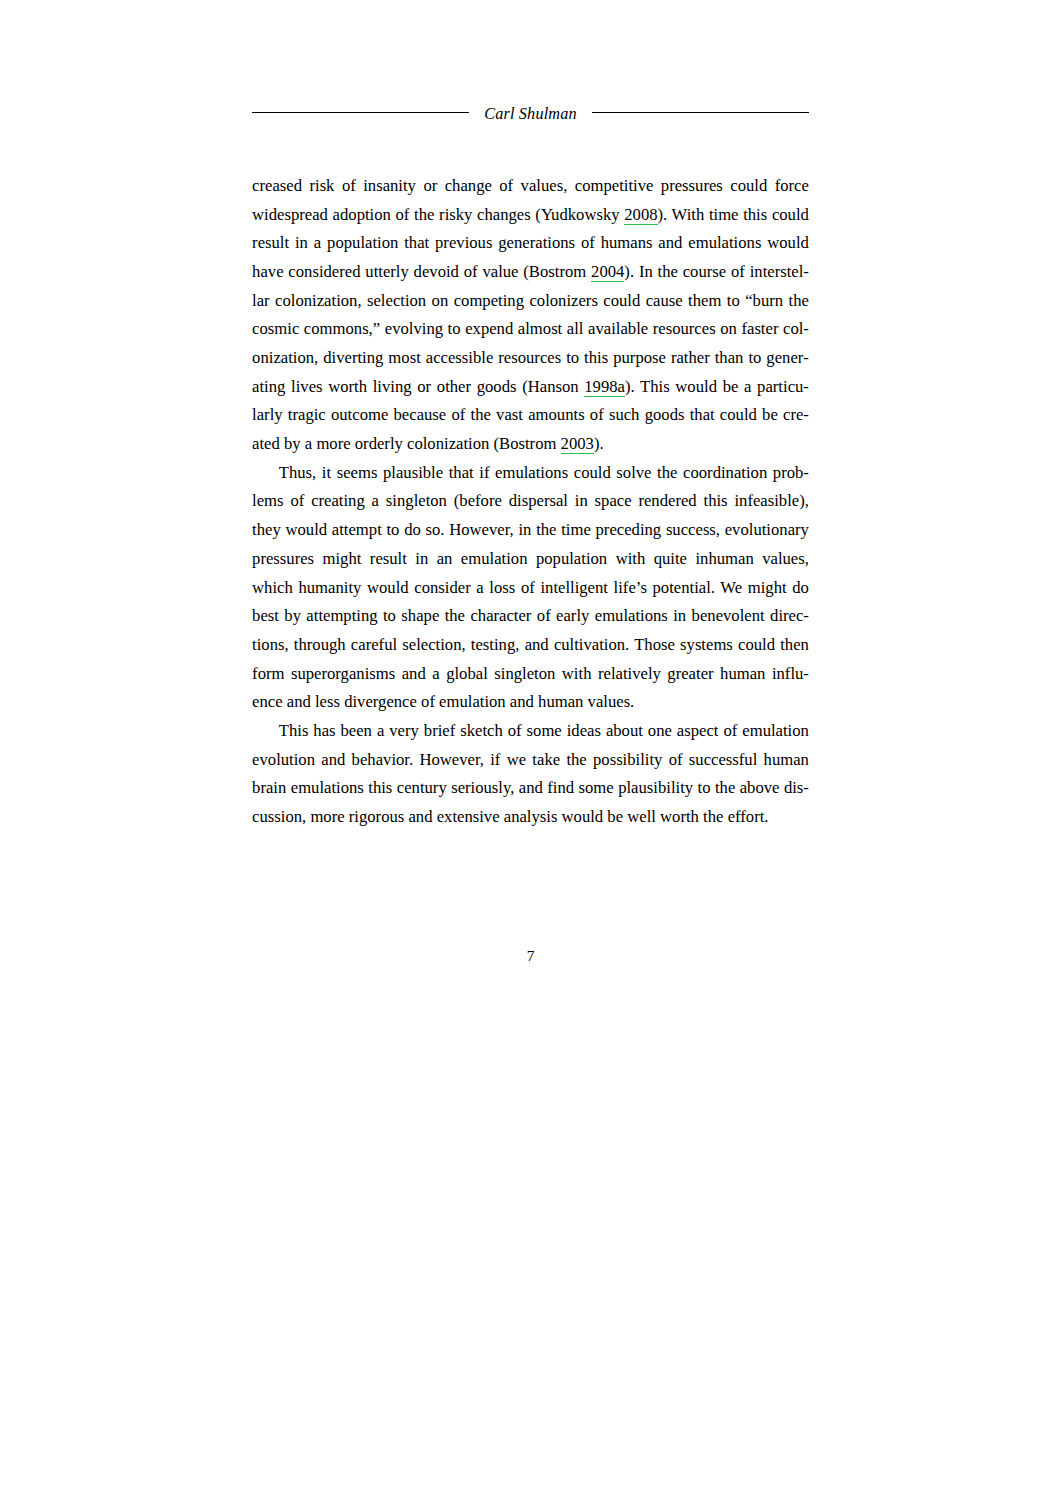Carl Shulman
creased risk of insanity or change of values, competitive pressures could force widespread adoption of the risky changes (Yudkowsky 2008). With time this could result in a population that previous generations of humans and emulations would have considered utterly devoid of value (Bostrom 2004). In the course of interstellar colonization, selection on competing colonizers could cause them to “burn the cosmic commons,” evolving to expend almost all available resources on faster colonization, diverting most accessible resources to this purpose rather than to generating lives worth living or other goods (Hanson 1998a). This would be a particularly tragic outcome because of the vast amounts of such goods that could be created by a more orderly colonization (Bostrom 2003).
Thus, it seems plausible that if emulations could solve the coordination problems of creating a singleton (before dispersal in space rendered this infeasible), they would attempt to do so. However, in the time preceding success, evolutionary pressures might result in an emulation population with quite inhuman values, which humanity would consider a loss of intelligent life’s potential. We might do best by attempting to shape the character of early emulations in benevolent directions, through careful selection, testing, and cultivation. Those systems could then form superorganisms and a global singleton with relatively greater human influence and less divergence of emulation and human values.
This has been a very brief sketch of some ideas about one aspect of emulation evolution and behavior. However, if we take the possibility of successful human brain emulations this century seriously, and find some plausibility to the above discussion, more rigorous and extensive analysis would be well worth the effort.
7